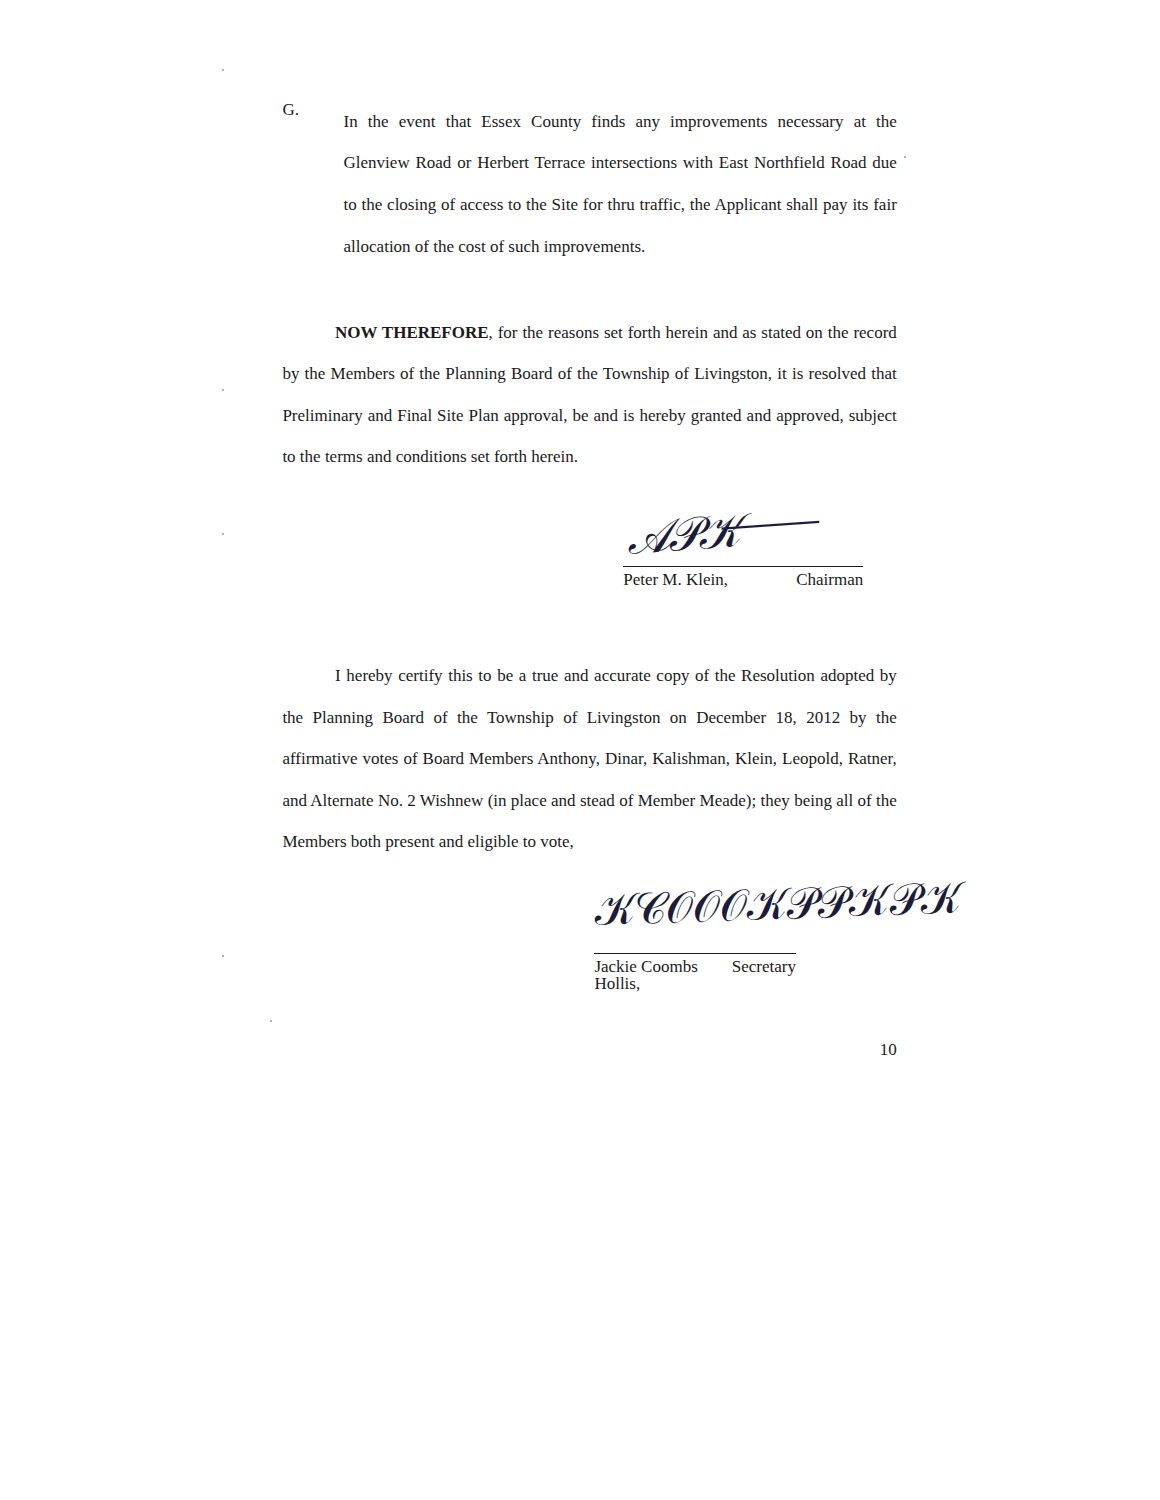G.
In the event that Essex County finds any improvements necessary at the Glenview Road or Herbert Terrace intersections with East Northfield Road due to the closing of access to the Site for thru traffic, the Applicant shall pay its fair allocation of the cost of such improvements.
NOW THEREFORE, for the reasons set forth herein and as stated on the record by the Members of the Planning Board of the Township of Livingston, it is resolved that Preliminary and Final Site Plan approval, be and is hereby granted and approved, subject to the terms and conditions set forth herein.
𝒜𝒫𝒦—
Peter M. Klein, Chairman
I hereby certify this to be a true and accurate copy of the Resolution adopted by the Planning Board of the Township of Livingston on December 18, 2012 by the affirmative votes of Board Members Anthony, Dinar, Kalishman, Klein, Leopold, Ratner, and Alternate No. 2 Wishnew (in place and stead of Member Meade); they being all of the Members both present and eligible to vote,
𝒦𝒞𝒪𝒪𝒪𝒦𝒫𝒫𝒦𝒫𝒦
Jackie Coombs Hollis, Secretary
10